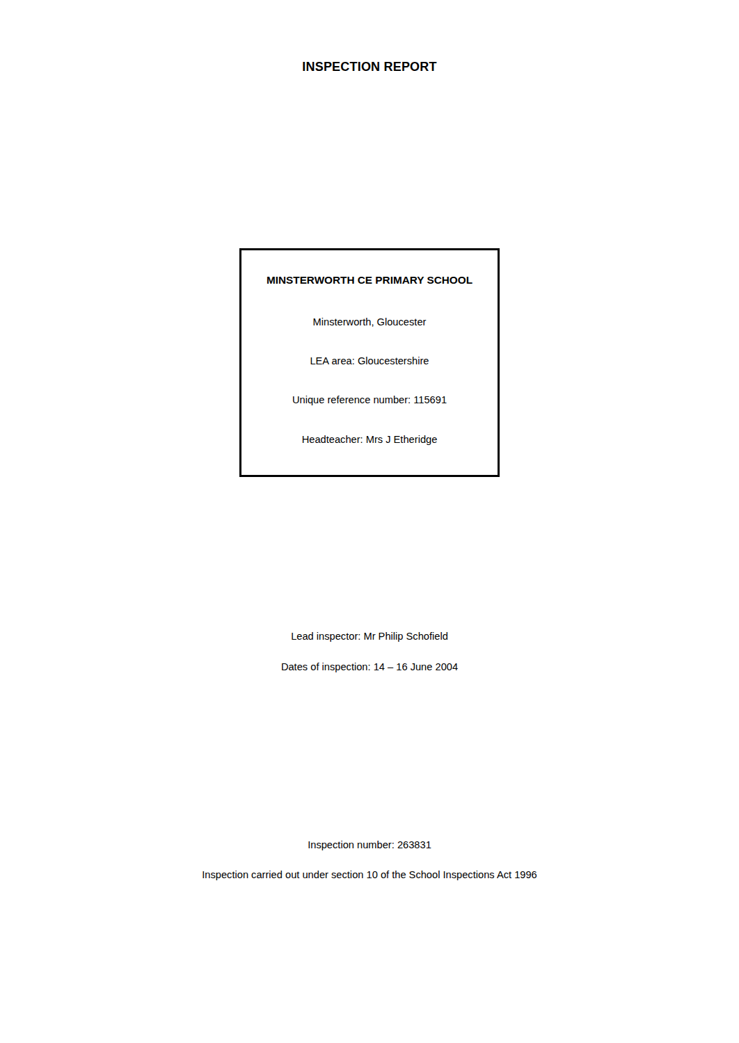INSPECTION REPORT
MINSTERWORTH CE PRIMARY SCHOOL
Minsterworth, Gloucester
LEA area: Gloucestershire
Unique reference number: 115691
Headteacher: Mrs J Etheridge
Lead inspector: Mr Philip Schofield
Dates of inspection: 14 – 16 June 2004
Inspection number: 263831
Inspection carried out under section 10 of the School Inspections Act 1996